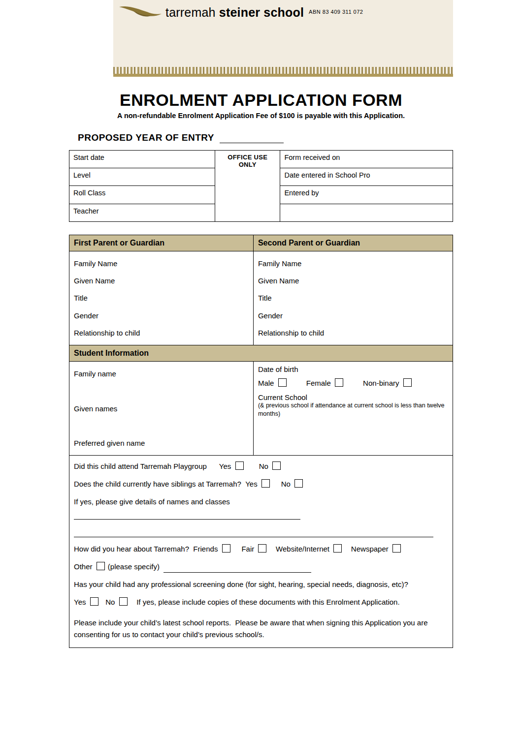tarremah steiner school
ABN 83 409 311 072
ENROLMENT APPLICATION FORM
A non-refundable Enrolment Application Fee of $100 is payable with this Application.
PROPOSED YEAR OF ENTRY
| Start date | OFFICE USE ONLY | Form received on |
| Level | Date entered in School Pro |
| Roll Class | Entered by |
| Teacher | |
| First Parent or Guardian | Second Parent or Guardian |
| --- | --- |
| Family Name Given Name Title Gender Relationship to child | Family Name Given Name Title Gender Relationship to child |
| Student Information |
| Family name Given names Preferred given name | Date of birth Male Female Non-binary Current School (& previous school if attendance at current school is less than twelve months) |
| Did this child attend Tarremah Playgroup Yes No Does the child currently have siblings at Tarremah? Yes No If yes, please give details of names and classes How did you hear about Tarremah? Friends Fair Website/Internet Newspaper Other (please specify) Has your child had any professional screening done (for sight, hearing, special needs, diagnosis, etc)? Yes No If yes, please include copies of these documents with this Enrolment Application. Please include your child’s latest school reports. Please be aware that when signing this Application you are consenting for us to contact your child’s previous school/s. |